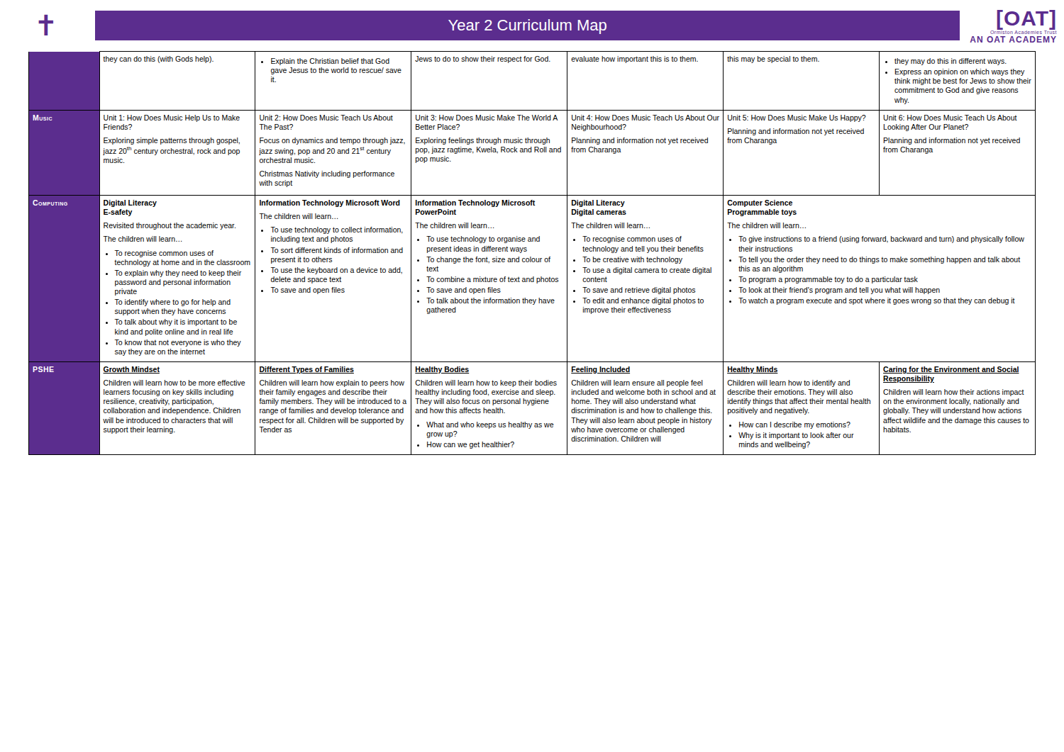✝
Year 2 Curriculum Map
[OAT]
Ormiston Academies Trust
AN OAT ACADEMY
| | they can do this (with Gods help). | Explain the Christian belief that God gave Jesus to the world to rescue/ save it. | Jews to do to show their respect for God. | evaluate how important this is to them. | this may be special to them. | they may do this in different ways. Express an opinion on which ways they think might be best for Jews to show their commitment to God and give reasons why. |
| Music | Unit 1: How Does Music Help Us to Make Friends? Exploring simple patterns through gospel, jazz 20 th century orchestral, rock and pop music. | Unit 2: How Does Music Teach Us About The Past? Focus on dynamics and tempo through jazz, jazz swing, pop and 20 and 21 st century orchestral music. Christmas Nativity including performance with script | Unit 3: How Does Music Make The World A Better Place? Exploring feelings through music through pop, jazz ragtime, Kwela, Rock and Roll and pop music. | Unit 4: How Does Music Teach Us About Our Neighbourhood? Planning and information not yet received from Charanga | Unit 5: How Does Music Make Us Happy? Planning and information not yet received from Charanga | Unit 6: How Does Music Teach Us About Looking After Our Planet? Planning and information not yet received from Charanga |
| Computing | Digital Literacy E-safety Revisited throughout the academic year. The children will learn… To recognise common uses of technology at home and in the classroom To explain why they need to keep their password and personal information private To identify where to go for help and support when they have concerns To talk about why it is important to be kind and polite online and in real life To know that not everyone is who they say they are on the internet | Information Technology Microsoft Word The children will learn… To use technology to collect information, including text and photos To sort different kinds of information and present it to others To use the keyboard on a device to add, delete and space text To save and open files | Information Technology Microsoft PowerPoint The children will learn… To use technology to organise and present ideas in different ways To change the font, size and colour of text To combine a mixture of text and photos To save and open files To talk about the information they have gathered | Digital Literacy Digital cameras The children will learn… To recognise common uses of technology and tell you their benefits To be creative with technology To use a digital camera to create digital content To save and retrieve digital photos To edit and enhance digital photos to improve their effectiveness | Computer Science Programmable toys The children will learn… To give instructions to a friend (using forward, backward and turn) and physically follow their instructions To tell you the order they need to do things to make something happen and talk about this as an algorithm To program a programmable toy to do a particular task To look at their friend's program and tell you what will happen To watch a program execute and spot where it goes wrong so that they can debug it |
| PSHE | Growth Mindset Children will learn how to be more effective learners focusing on key skills including resilience, creativity, participation, collaboration and independence. Children will be introduced to characters that will support their learning. | Different Types of Families Children will learn how explain to peers how their family engages and describe their family members. They will be introduced to a range of families and develop tolerance and respect for all. Children will be supported by Tender as | Healthy Bodies Children will learn how to keep their bodies healthy including food, exercise and sleep. They will also focus on personal hygiene and how this affects health. What and who keeps us healthy as we grow up? How can we get healthier? | Feeling Included Children will learn ensure all people feel included and welcome both in school and at home. They will also understand what discrimination is and how to challenge this. They will also learn about people in history who have overcome or challenged discrimination. Children will | Healthy Minds Children will learn how to identify and describe their emotions. They will also identify things that affect their mental health positively and negatively. How can I describe my emotions? Why is it important to look after our minds and wellbeing? | Caring for the Environment and Social Responsibility Children will learn how their actions impact on the environment locally, nationally and globally. They will understand how actions affect wildlife and the damage this causes to habitats. |